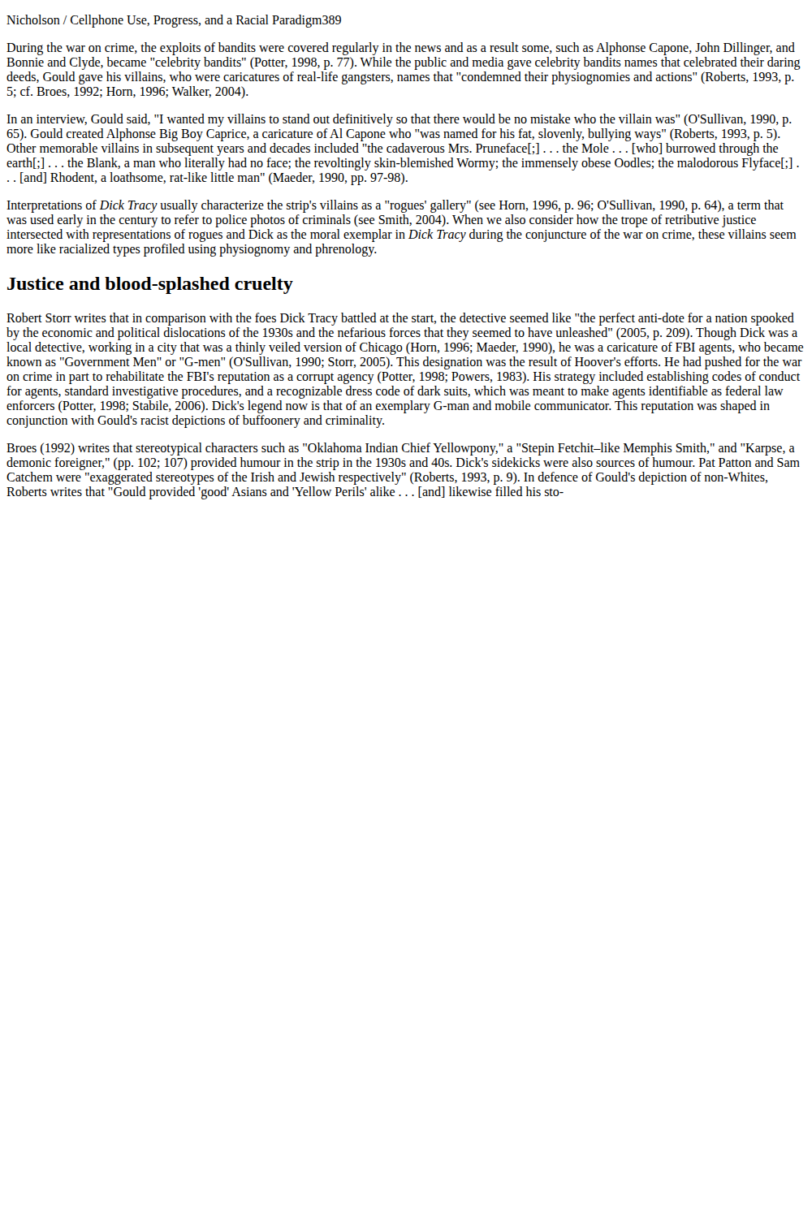Nicholson / Cellphone Use, Progress, and a Racial Paradigm389
During the war on crime, the exploits of bandits were covered regularly in the news and as a result some, such as Alphonse Capone, John Dillinger, and Bonnie and Clyde, became "celebrity bandits" (Potter, 1998, p. 77). While the public and media gave celebrity bandits names that celebrated their daring deeds, Gould gave his villains, who were caricatures of real-life gangsters, names that "condemned their physiognomies and actions" (Roberts, 1993, p. 5; cf. Broes, 1992; Horn, 1996; Walker, 2004).
In an interview, Gould said, "I wanted my villains to stand out definitively so that there would be no mistake who the villain was" (O'Sullivan, 1990, p. 65). Gould created Alphonse Big Boy Caprice, a caricature of Al Capone who "was named for his fat, slovenly, bullying ways" (Roberts, 1993, p. 5). Other memorable villains in subsequent years and decades included "the cadaverous Mrs. Pruneface[;] . . . the Mole . . . [who] burrowed through the earth[;] . . . the Blank, a man who literally had no face; the revoltingly skin-blemished Wormy; the immensely obese Oodles; the malodorous Flyface[;] . . . [and] Rhodent, a loathsome, rat-like little man" (Maeder, 1990, pp. 97-98).
Interpretations of Dick Tracy usually characterize the strip's villains as a "rogues' gallery" (see Horn, 1996, p. 96; O'Sullivan, 1990, p. 64), a term that was used early in the century to refer to police photos of criminals (see Smith, 2004). When we also consider how the trope of retributive justice intersected with representations of rogues and Dick as the moral exemplar in Dick Tracy during the conjuncture of the war on crime, these villains seem more like racialized types profiled using physiognomy and phrenology.
Justice and blood-splashed cruelty
Robert Storr writes that in comparison with the foes Dick Tracy battled at the start, the detective seemed like "the perfect anti-dote for a nation spooked by the economic and political dislocations of the 1930s and the nefarious forces that they seemed to have unleashed" (2005, p. 209). Though Dick was a local detective, working in a city that was a thinly veiled version of Chicago (Horn, 1996; Maeder, 1990), he was a caricature of FBI agents, who became known as "Government Men" or "G-men" (O'Sullivan, 1990; Storr, 2005). This designation was the result of Hoover's efforts. He had pushed for the war on crime in part to rehabilitate the FBI's reputation as a corrupt agency (Potter, 1998; Powers, 1983). His strategy included establishing codes of conduct for agents, standard investigative procedures, and a recognizable dress code of dark suits, which was meant to make agents identifiable as federal law enforcers (Potter, 1998; Stabile, 2006). Dick's legend now is that of an exemplary G-man and mobile communicator. This reputation was shaped in conjunction with Gould's racist depictions of buffoonery and criminality.
Broes (1992) writes that stereotypical characters such as "Oklahoma Indian Chief Yellowpony," a "Stepin Fetchit–like Memphis Smith," and "Karpse, a demonic foreigner," (pp. 102; 107) provided humour in the strip in the 1930s and 40s. Dick's sidekicks were also sources of humour. Pat Patton and Sam Catchem were "exaggerated stereotypes of the Irish and Jewish respectively" (Roberts, 1993, p. 9). In defence of Gould's depiction of non-Whites, Roberts writes that "Gould provided 'good' Asians and 'Yellow Perils' alike . . . [and] likewise filled his sto-